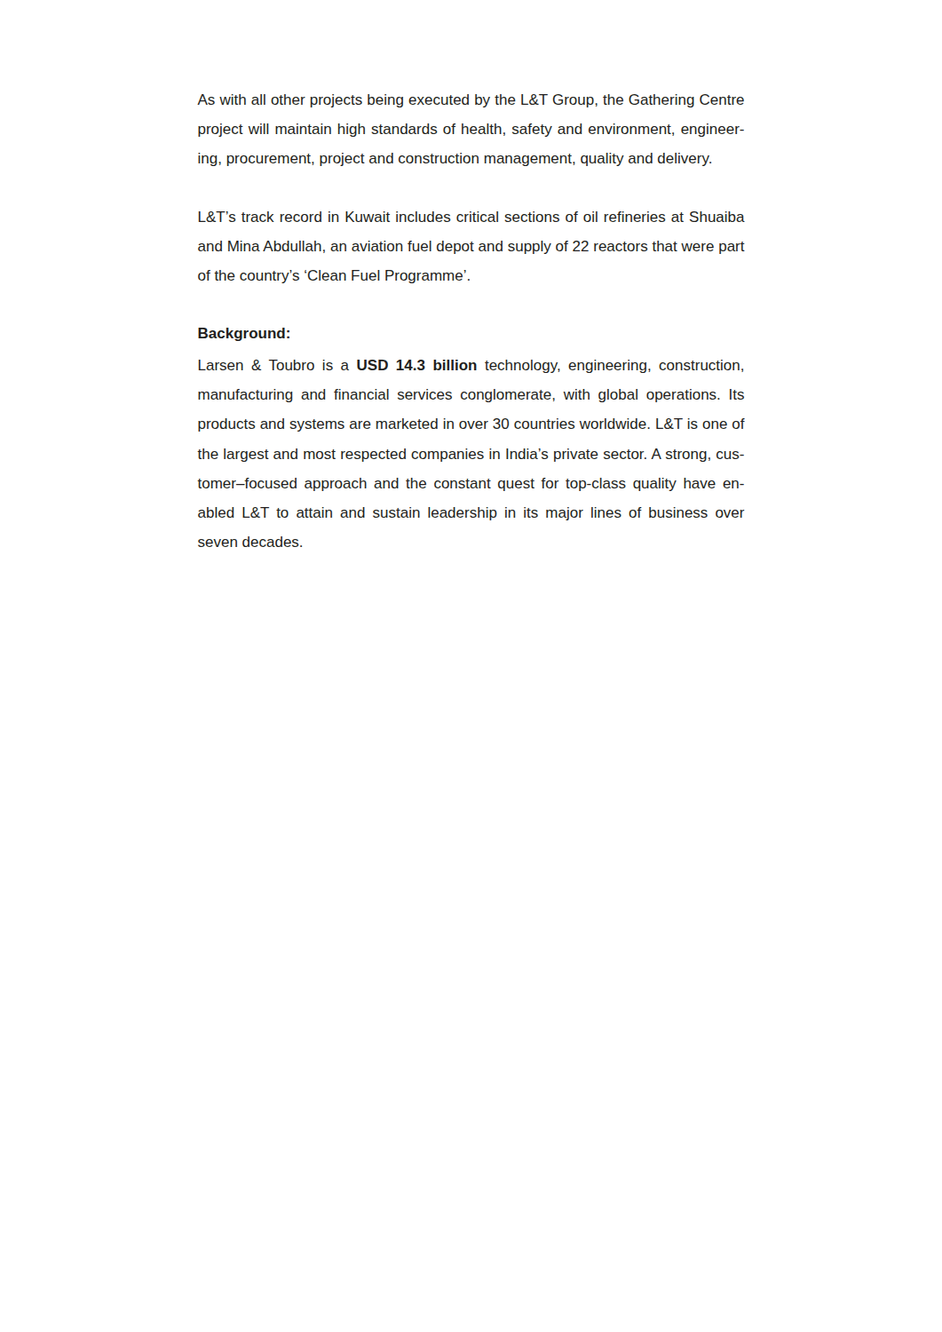As with all other projects being executed by the L&T Group, the Gathering Centre project will maintain high standards of health, safety and environment, engineering, procurement, project and construction management, quality and delivery.
L&T’s track record in Kuwait includes critical sections of oil refineries at Shuaiba and Mina Abdullah, an aviation fuel depot and supply of 22 reactors that were part of the country’s ‘Clean Fuel Programme’.
Background:
Larsen & Toubro is a USD 14.3 billion technology, engineering, construction, manufacturing and financial services conglomerate, with global operations. Its products and systems are marketed in over 30 countries worldwide. L&T is one of the largest and most respected companies in India’s private sector. A strong, customer–focused approach and the constant quest for top-class quality have enabled L&T to attain and sustain leadership in its major lines of business over seven decades.